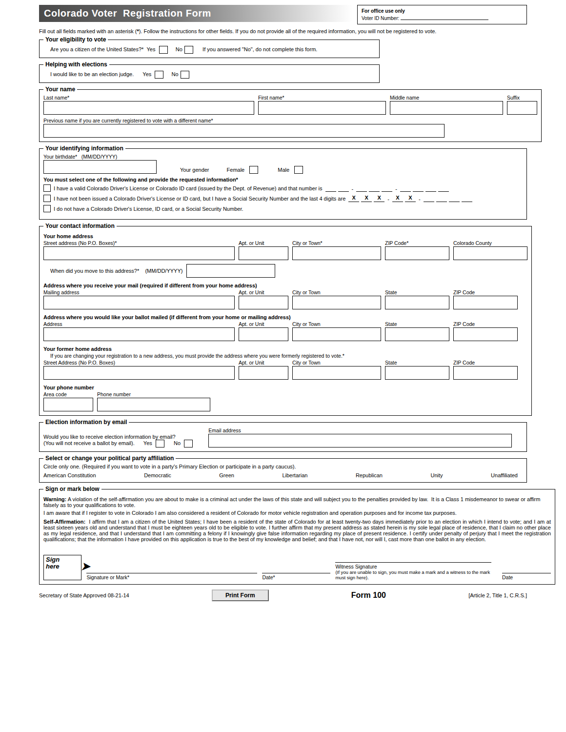Colorado Voter Registration Form
For office use only
Voter ID Number:
Fill out all fields marked with an asterisk (*). Follow the instructions for other fields. If you do not provide all of the required information, you will not be registered to vote.
Your eligibility to vote
Are you a citizen of the United States?* Yes No If you answered "No", do not complete this form.
Helping with elections
I would like to be an election judge. Yes No
Your name
Last name*
First name*
Middle name
Suffix
Previous name if you are currently registered to vote with a different name*
Your identifying information
Your birthdate* (MM/DD/YYYY)
Your gender Female Male
You must select one of the following and provide the requested information*
I have a valid Colorado Driver's License or Colorado ID card (issued by the Dept. of Revenue) and that number is - -
I have not been issued a Colorado Driver's License or ID card, but I have a Social Security Number and the last 4 digits are XXX- XX-
I do not have a Colorado Driver's License, ID card, or a Social Security Number.
Your contact information
Your home address
Street address (No P.O. Boxes)*
Apt. or Unit
City or Town*
ZIP Code*
Colorado County
When did you move to this address?* (MM/DD/YYYY)
Address where you receive your mail (required if different from your home address)
Mailing address
Apt. or Unit
City or Town
State
ZIP Code
Address where you would like your ballot mailed (if different from your home or mailing address)
Address
Apt. or Unit
City or Town
State
ZIP Code
Your former home address
If you are changing your registration to a new address, you must provide the address where you were formerly registered to vote.*
Street Address (No P.O. Boxes)
Apt. or Unit
City or Town
State
ZIP Code
Your phone number
Area code
Phone number
Election information by email
Would you like to receive election information by email?
(You will not receive a ballot by email). Yes No
Email address
Select or change your political party affiliation
Circle only one. (Required if you want to vote in a party's Primary Election or participate in a party caucus).
American Constitution Democratic Green Libertarian Republican Unity Unaffiliated
Sign or mark below
Warning: A violation of the self-affirmation you are about to make is a criminal act under the laws of this state and will subject you to the penalties provided by law. It is a Class 1 misdemeanor to swear or affirm falsely as to your qualifications to vote.
I am aware that if I register to vote in Colorado I am also considered a resident of Colorado for motor vehicle registration and operation purposes and for income tax purposes.
Self-Affirmation: I affirm that I am a citizen of the United States; I have been a resident of the state of Colorado for at least twenty-two days immediately prior to an election in which I intend to vote; and I am at least sixteen years old and understand that I must be eighteen years old to be eligible to vote. I further affirm that my present address as stated herein is my sole legal place of residence, that I claim no other place as my legal residence, and that I understand that I am committing a felony if I knowingly give false information regarding my place of present residence. I certify under penalty of perjury that I meet the registration qualifications; that the information I have provided on this application is true to the best of my knowledge and belief; and that I have not, nor will I, cast more than one ballot in any election.
Sign
here ➤
Signature or Mark*
Date*
Witness Signature
(If you are unable to sign, you must make a mark and a witness to the mark must sign here).
Date
Secretary of State Approved 08-21-14
Print Form
Form 100
[Article 2, Title 1, C.R.S.]